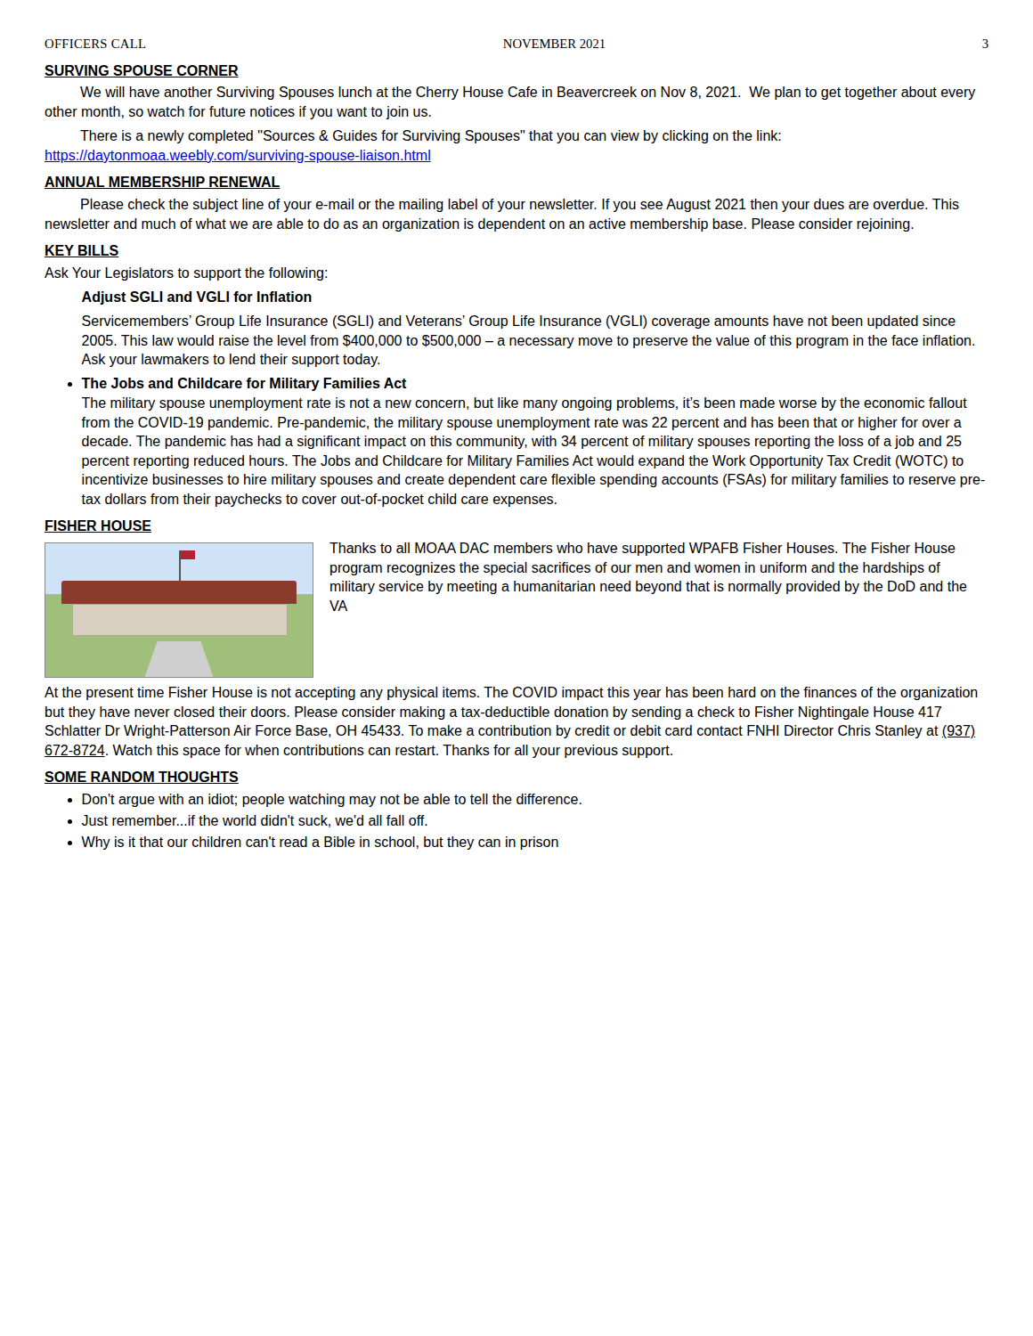OFFICERS CALL NOVEMBER 2021 3
SURVING SPOUSE CORNER
We will have another Surviving Spouses lunch at the Cherry House Cafe in Beavercreek on Nov 8, 2021. We plan to get together about every other month, so watch for future notices if you want to join us.
There is a newly completed "Sources & Guides for Surviving Spouses" that you can view by clicking on the link: https://daytonmoaa.weebly.com/surviving-spouse-liaison.html
ANNUAL MEMBERSHIP RENEWAL
Please check the subject line of your e-mail or the mailing label of your newsletter. If you see August 2021 then your dues are overdue. This newsletter and much of what we are able to do as an organization is dependent on an active membership base. Please consider rejoining.
KEY BILLS
Ask Your Legislators to support the following:
Adjust SGLI and VGLI for Inflation
Servicemembers’ Group Life Insurance (SGLI) and Veterans’ Group Life Insurance (VGLI) coverage amounts have not been updated since 2005. This law would raise the level from $400,000 to $500,000 – a necessary move to preserve the value of this program in the face inflation. Ask your lawmakers to lend their support today.
The Jobs and Childcare for Military Families Act
The military spouse unemployment rate is not a new concern, but like many ongoing problems, it’s been made worse by the economic fallout from the COVID-19 pandemic. Pre-pandemic, the military spouse unemployment rate was 22 percent and has been that or higher for over a decade. The pandemic has had a significant impact on this community, with 34 percent of military spouses reporting the loss of a job and 25 percent reporting reduced hours. The Jobs and Childcare for Military Families Act would expand the Work Opportunity Tax Credit (WOTC) to incentivize businesses to hire military spouses and create dependent care flexible spending accounts (FSAs) for military families to reserve pre-tax dollars from their paychecks to cover out-of-pocket child care expenses.
FISHER HOUSE
Thanks to all MOAA DAC members who have supported WPAFB Fisher Houses. The Fisher House program recognizes the special sacrifices of our men and women in uniform and the hardships of military service by meeting a humanitarian need beyond that is normally provided by the DoD and the VA
At the present time Fisher House is not accepting any physical items. The COVID impact this year has been hard on the finances of the organization but they have never closed their doors. Please consider making a tax-deductible donation by sending a check to Fisher Nightingale House 417 Schlatter Dr Wright-Patterson Air Force Base, OH 45433. To make a contribution by credit or debit card contact FNHI Director Chris Stanley at (937) 672-8724. Watch this space for when contributions can restart. Thanks for all your previous support.
SOME RANDOM THOUGHTS
Don't argue with an idiot; people watching may not be able to tell the difference.
Just remember...if the world didn't suck, we'd all fall off.
Why is it that our children can't read a Bible in school, but they can in prison